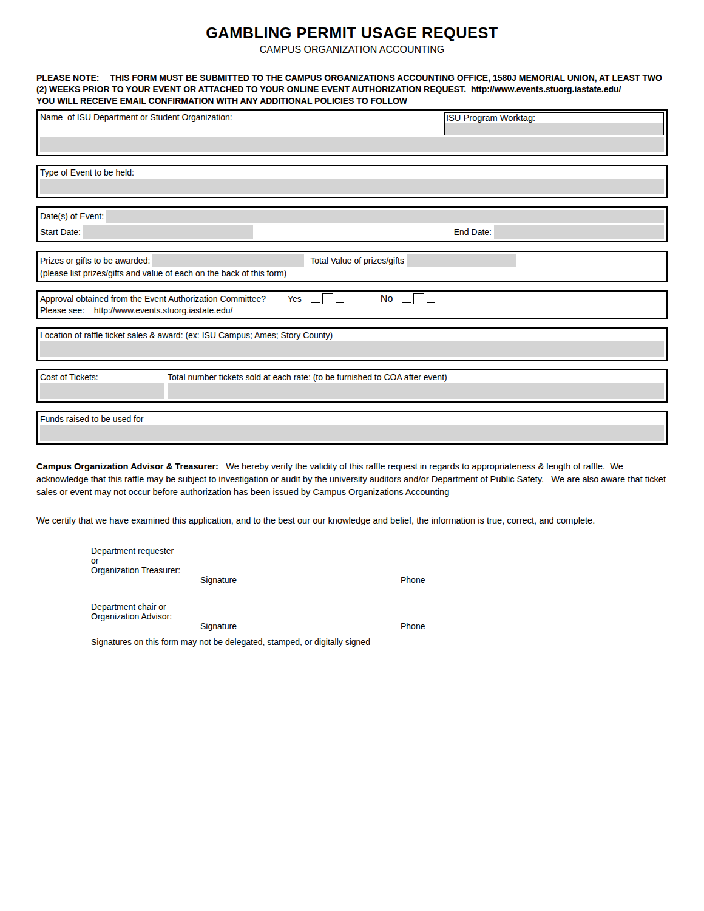GAMBLING PERMIT USAGE REQUEST
CAMPUS ORGANIZATION ACCOUNTING
PLEASE NOTE: THIS FORM MUST BE SUBMITTED TO THE CAMPUS ORGANIZATIONS ACCOUNTING OFFICE, 1580J MEMORIAL UNION, AT LEAST TWO (2) WEEKS PRIOR TO YOUR EVENT OR ATTACHED TO YOUR ONLINE EVENT AUTHORIZATION REQUEST. http://www.events.stuorg.iastate.edu/
YOU WILL RECEIVE EMAIL CONFIRMATION WITH ANY ADDITIONAL POLICIES TO FOLLOW
Name of ISU Department or Student Organization:
ISU Program Worktag:
Type of Event to be held:
Date(s) of Event:
Start Date: End Date:
Prizes or gifts to be awarded: Total Value of prizes/gifts
(please list prizes/gifts and value of each on the back of this form)
Approval obtained from the Event Authorization Committee? Yes No
Please see: http://www.events.stuorg.iastate.edu/
Location of raffle ticket sales & award: (ex: ISU Campus; Ames; Story County)
Cost of Tickets:
Total number tickets sold at each rate: (to be furnished to COA after event)
Funds raised to be used for
Campus Organization Advisor & Treasurer: We hereby verify the validity of this raffle request in regards to appropriateness & length of raffle. We acknowledge that this raffle may be subject to investigation or audit by the university auditors and/or Department of Public Safety. We are also aware that ticket sales or event may not occur before authorization has been issued by Campus Organizations Accounting
We certify that we have examined this application, and to the best our our knowledge and belief, the information is true, correct, and complete.
Department requester or
Organization Treasurer:
Signature
Phone
Department chair or
Organization Advisor:
Signature
Phone
Signatures on this form may not be delegated, stamped, or digitally signed